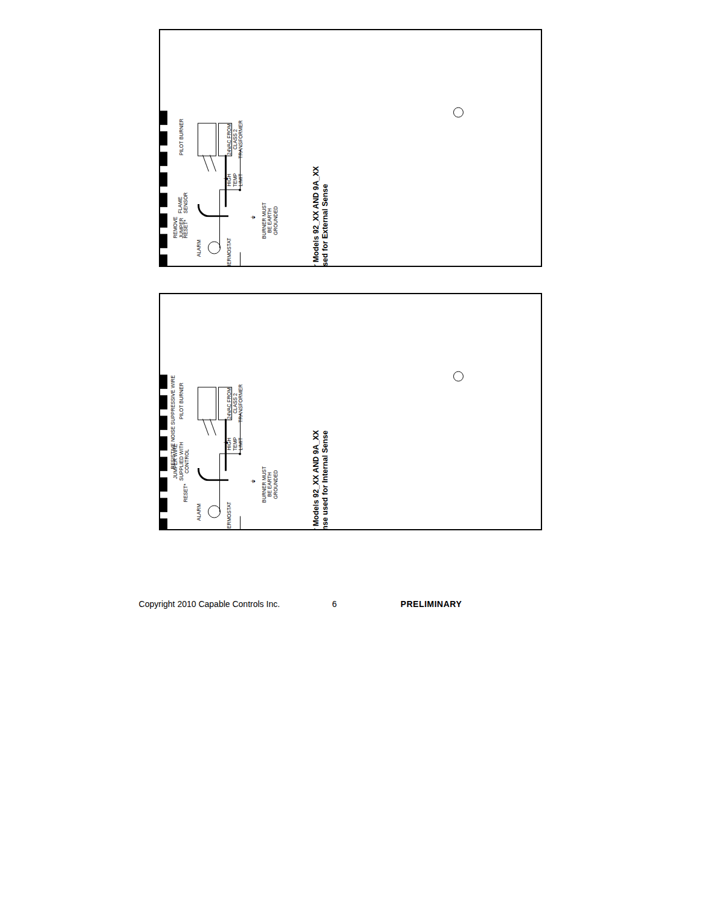*RESET SWITCH ONLY FOR NON-VOLATILE
LOCKOUT MODEL 9A__XX
92__XX OR 9A__XX UNIVERSAL
SENSE USED FOR EXTERNAL
MAIN 1
VALVE
GND 2
PILOT 3
BURNER
GND 4
GND 5
24V 6
ALARM 7
SENSE 8
RESET 9
INTERN 10
SPARK 11
M.V P.V. DUAL VALVE ALARM IS OPTIONAL
24V 1A MAX. ALARM THERMOSTAT RESET* REMOVE
JUMPER FLAME
SENSOR HIGH
TEMP
LIMIT 24VAC FROM
CLASS 2
TRANSFORMER BURNER MUST
BE EARTH
GROUNDED PILOT BURNER
⏚ ⏚
Figure 6 Wiring for Models 92_XX AND 9A_XX
Universal Sense used for External Sense
*RESET SWITCH ONLY FOR NON-VOLATILE
LOCKOUT MODEL 9A__XX
92__XX OR 9A__XX UNIVERSAL
SENSE USED FOR INTERNAL
MAIN 1
VALVE
GND 2
PILOT 3
BURNER
GND 4
GND 5
24V 6
ALARM 7
SENSE 8
RESET 9
INTERN 10
SPARK 11
RESISTIVE NOISE SUPPRESSIVE WIRE M.V P.V. DUAL VALVE ALARM IS OPTIONAL
24V 1A MAX. ALARM THERMOSTAT RESET* JUMPER WIRE
SUPPLIED WITH
CONTROL HIGH
TEMP
LIMIT 24VAC FROM
CLASS 2
TRANSFORMER BURNER MUST
BE EARTH
GROUNDED PILOT BURNER
⏚ ⏚
Figure 5 Wiring for Models 92_XX AND 9A_XX
Univeral Flame Sense used for Internal Sense
Copyright 2010 Capable Controls Inc. 6 PRELIMINARY